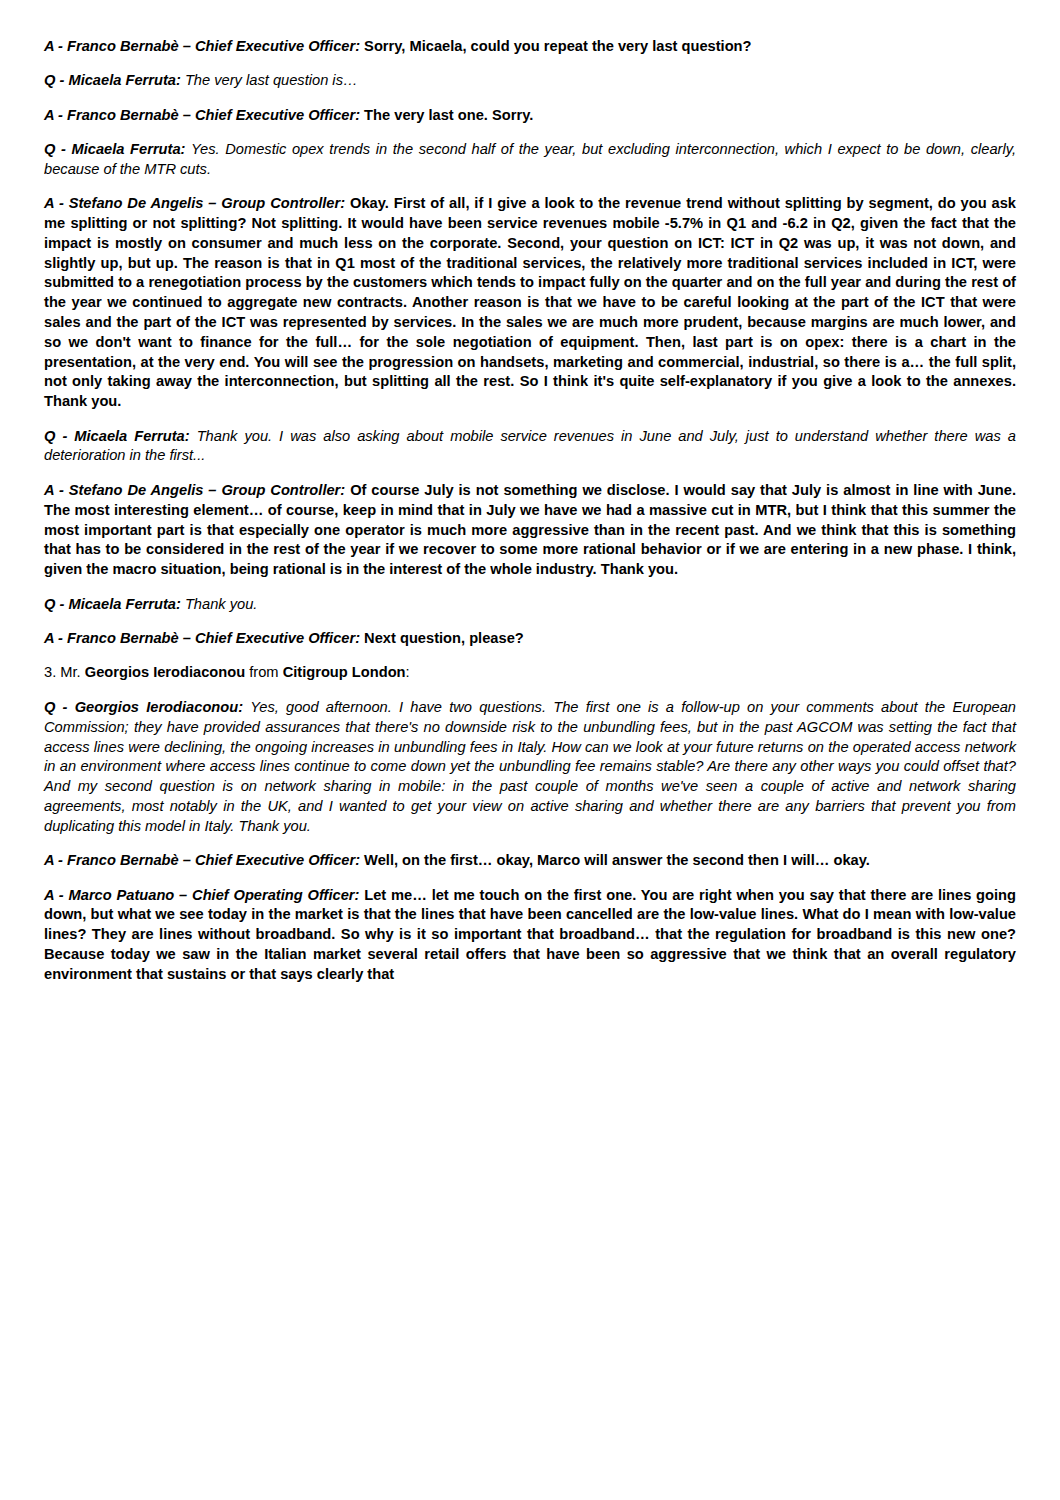A - Franco Bernabè – Chief Executive Officer: Sorry, Micaela, could you repeat the very last question?
Q - Micaela Ferruta: The very last question is…
A - Franco Bernabè – Chief Executive Officer: The very last one. Sorry.
Q - Micaela Ferruta: Yes. Domestic opex trends in the second half of the year, but excluding interconnection, which I expect to be down, clearly, because of the MTR cuts.
A - Stefano De Angelis – Group Controller: Okay. First of all, if I give a look to the revenue trend without splitting by segment, do you ask me splitting or not splitting? Not splitting. It would have been service revenues mobile -5.7% in Q1 and -6.2 in Q2, given the fact that the impact is mostly on consumer and much less on the corporate. Second, your question on ICT: ICT in Q2 was up, it was not down, and slightly up, but up. The reason is that in Q1 most of the traditional services, the relatively more traditional services included in ICT, were submitted to a renegotiation process by the customers which tends to impact fully on the quarter and on the full year and during the rest of the year we continued to aggregate new contracts. Another reason is that we have to be careful looking at the part of the ICT that were sales and the part of the ICT was represented by services. In the sales we are much more prudent, because margins are much lower, and so we don't want to finance for the full… for the sole negotiation of equipment. Then, last part is on opex: there is a chart in the presentation, at the very end. You will see the progression on handsets, marketing and commercial, industrial, so there is a… the full split, not only taking away the interconnection, but splitting all the rest. So I think it's quite self-explanatory if you give a look to the annexes. Thank you.
Q - Micaela Ferruta: Thank you. I was also asking about mobile service revenues in June and July, just to understand whether there was a deterioration in the first...
A - Stefano De Angelis – Group Controller: Of course July is not something we disclose. I would say that July is almost in line with June. The most interesting element… of course, keep in mind that in July we have we had a massive cut in MTR, but I think that this summer the most important part is that especially one operator is much more aggressive than in the recent past. And we think that this is something that has to be considered in the rest of the year if we recover to some more rational behavior or if we are entering in a new phase. I think, given the macro situation, being rational is in the interest of the whole industry. Thank you.
Q - Micaela Ferruta: Thank you.
A - Franco Bernabè – Chief Executive Officer: Next question, please?
3. Mr. Georgios Ierodiaconou from Citigroup London:
Q - Georgios Ierodiaconou: Yes, good afternoon. I have two questions. The first one is a follow-up on your comments about the European Commission; they have provided assurances that there's no downside risk to the unbundling fees, but in the past AGCOM was setting the fact that access lines were declining, the ongoing increases in unbundling fees in Italy. How can we look at your future returns on the operated access network in an environment where access lines continue to come down yet the unbundling fee remains stable? Are there any other ways you could offset that? And my second question is on network sharing in mobile: in the past couple of months we've seen a couple of active and network sharing agreements, most notably in the UK, and I wanted to get your view on active sharing and whether there are any barriers that prevent you from duplicating this model in Italy. Thank you.
A - Franco Bernabè – Chief Executive Officer: Well, on the first… okay, Marco will answer the second then I will… okay.
A - Marco Patuano – Chief Operating Officer: Let me… let me touch on the first one. You are right when you say that there are lines going down, but what we see today in the market is that the lines that have been cancelled are the low-value lines. What do I mean with low-value lines? They are lines without broadband. So why is it so important that broadband… that the regulation for broadband is this new one? Because today we saw in the Italian market several retail offers that have been so aggressive that we think that an overall regulatory environment that sustains or that says clearly that